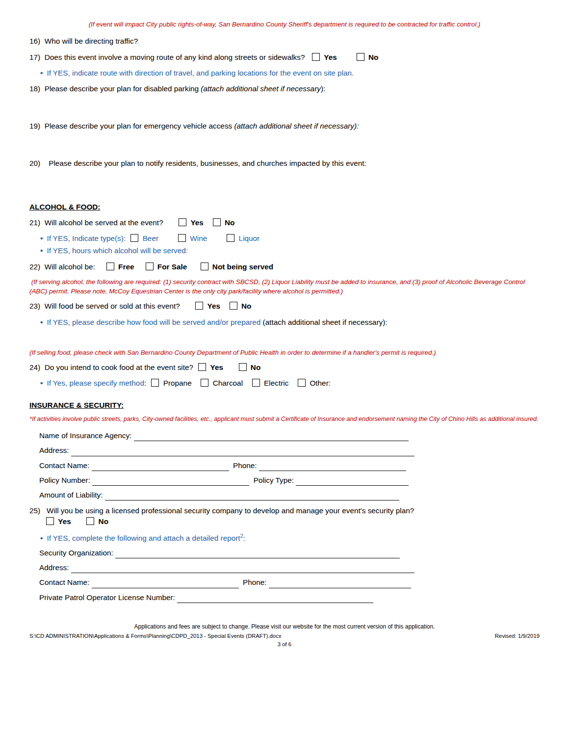(If event will impact City public rights-of-way, San Bernardino County Sheriff's department is required to be contracted for traffic control.)
16) Who will be directing traffic?
17) Does this event involve a moving route of any kind along streets or sidewalks? Yes No
If YES, indicate route with direction of travel, and parking locations for the event on site plan.
18) Please describe your plan for disabled parking (attach additional sheet if necessary):
19) Please describe your plan for emergency vehicle access (attach additional sheet if necessary):
20) Please describe your plan to notify residents, businesses, and churches impacted by this event:
ALCOHOL & FOOD:
21) Will alcohol be served at the event? Yes No
If YES, Indicate type(s): Beer Wine Liquor
If YES, hours which alcohol will be served:
22) Will alcohol be: Free For Sale Not being served
(If serving alcohol, the following are required: (1) security contract with SBCSD, (2) Liquor Liability must be added to insurance, and (3) proof of Alcoholic Beverage Control (ABC) permit. Please note, McCoy Equestrian Center is the only city park/facility where alcohol is permitted.)
23) Will food be served or sold at this event? Yes No
If YES, please describe how food will be served and/or prepared (attach additional sheet if necessary):
(If selling food, please check with San Bernardino County Department of Public Health in order to determine if a handler's permit is required.)
24) Do you intend to cook food at the event site? Yes No
If Yes, please specify method: Propane Charcoal Electric Other:
INSURANCE & SECURITY:
*If activities involve public streets, parks, City-owned facilities, etc., applicant must submit a Certificate of Insurance and endorsement naming the City of Chino Hills as additional insured.
Name of Insurance Agency:
Address:
Contact Name: Phone:
Policy Number: Policy Type:
Amount of Liability:
25) Will you be using a licensed professional security company to develop and manage your event's security plan?
Yes No
If YES, complete the following and attach a detailed report2:
Security Organization:
Address:
Contact Name: Phone:
Private Patrol Operator License Number:
Applications and fees are subject to change. Please visit our website for the most current version of this application.
S:\CD ADMINISTRATION\Applications & Forms\Planning\CDPD_2013 - Special Events (DRAFT).docx Revised: 1/9/2019
3 of 6